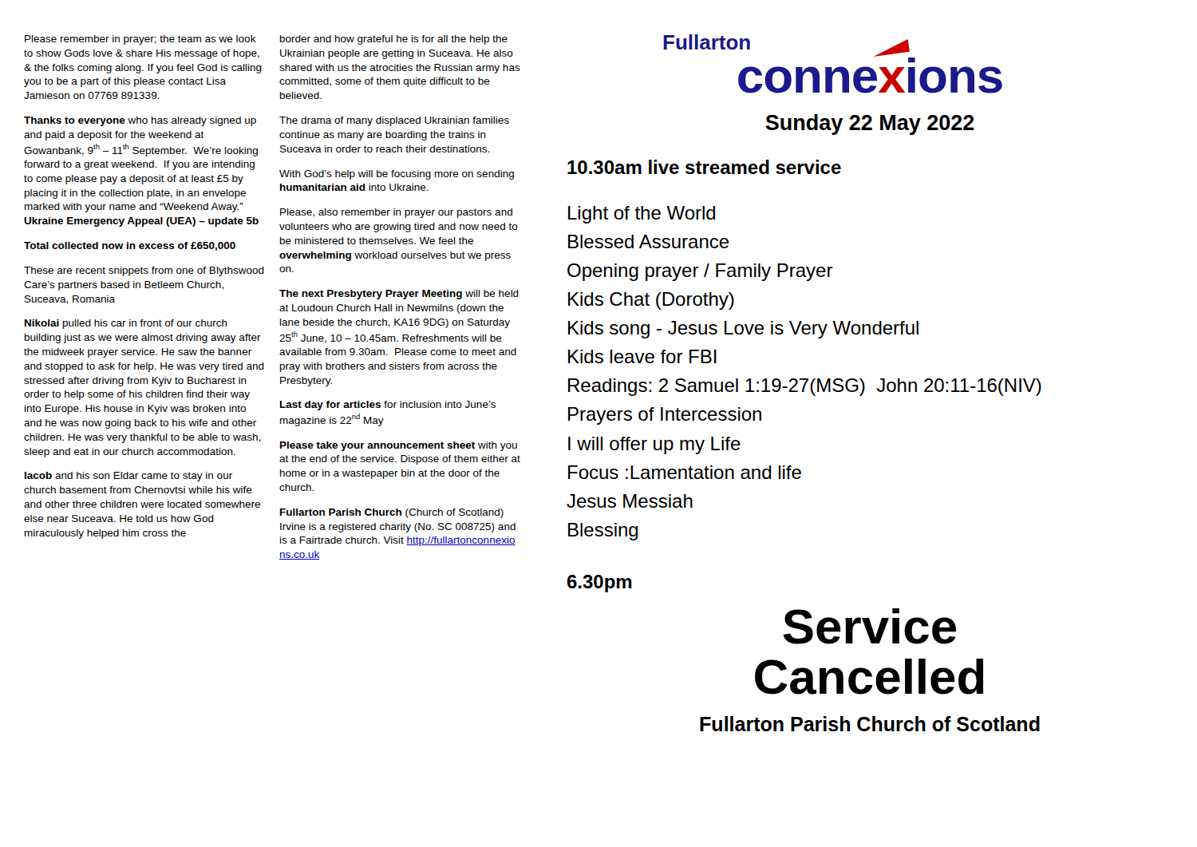Please remember in prayer; the team as we look to show Gods love & share His message of hope, & the folks coming along. If you feel God is calling you to be a part of this please contact Lisa Jamieson on 07769 891339.
Thanks to everyone who has already signed up and paid a deposit for the weekend at Gowanbank, 9th – 11th September. We’re looking forward to a great weekend. If you are intending to come please pay a deposit of at least £5 by placing it in the collection plate, in an envelope marked with your name and “Weekend Away.”
Ukraine Emergency Appeal (UEA) – update 5b
Total collected now in excess of £650,000
These are recent snippets from one of Blythswood Care’s partners based in Betleem Church, Suceava, Romania
Nikolai pulled his car in front of our church building just as we were almost driving away after the midweek prayer service. He saw the banner and stopped to ask for help. He was very tired and stressed after driving from Kyiv to Bucharest in order to help some of his children find their way into Europe. His house in Kyiv was broken into and he was now going back to his wife and other children. He was very thankful to be able to wash, sleep and eat in our church accommodation.
Iacob and his son Eldar came to stay in our church basement from Chernovtsi while his wife and other three children were located somewhere else near Suceava. He told us how God miraculously helped him cross the
border and how grateful he is for all the help the Ukrainian people are getting in Suceava. He also shared with us the atrocities the Russian army has committed, some of them quite difficult to be believed.
The drama of many displaced Ukrainian families continue as many are boarding the trains in Suceava in order to reach their destinations.
With God’s help will be focusing more on sending humanitarian aid into Ukraine.
Please, also remember in prayer our pastors and volunteers who are growing tired and now need to be ministered to themselves. We feel the overwhelming workload ourselves but we press on.
The next Presbytery Prayer Meeting will be held at Loudoun Church Hall in Newmilns (down the lane beside the church, KA16 9DG) on Saturday 25th June, 10 – 10.45am. Refreshments will be available from 9.30am. Please come to meet and pray with brothers and sisters from across the Presbytery.
Last day for articles for inclusion into June’s magazine is 22nd May
Please take your announcement sheet with you at the end of the service. Dispose of them either at home or in a wastepaper bin at the door of the church.
Fullarton Parish Church (Church of Scotland) Irvine is a registered charity (No. SC 008725) and is a Fairtrade church. Visit http://fullartonconnexions.co.uk
Fullarton
connexions
Sunday 22 May 2022
10.30am live streamed service
Light of the World
Blessed Assurance
Opening prayer / Family Prayer
Kids Chat (Dorothy)
Kids song - Jesus Love is Very Wonderful
Kids leave for FBI
Readings: 2 Samuel 1:19-27(MSG) John 20:11-16(NIV)
Prayers of Intercession
I will offer up my Life
Focus :Lamentation and life
Jesus Messiah
Blessing
6.30pm
Service
Cancelled
Fullarton Parish Church of Scotland